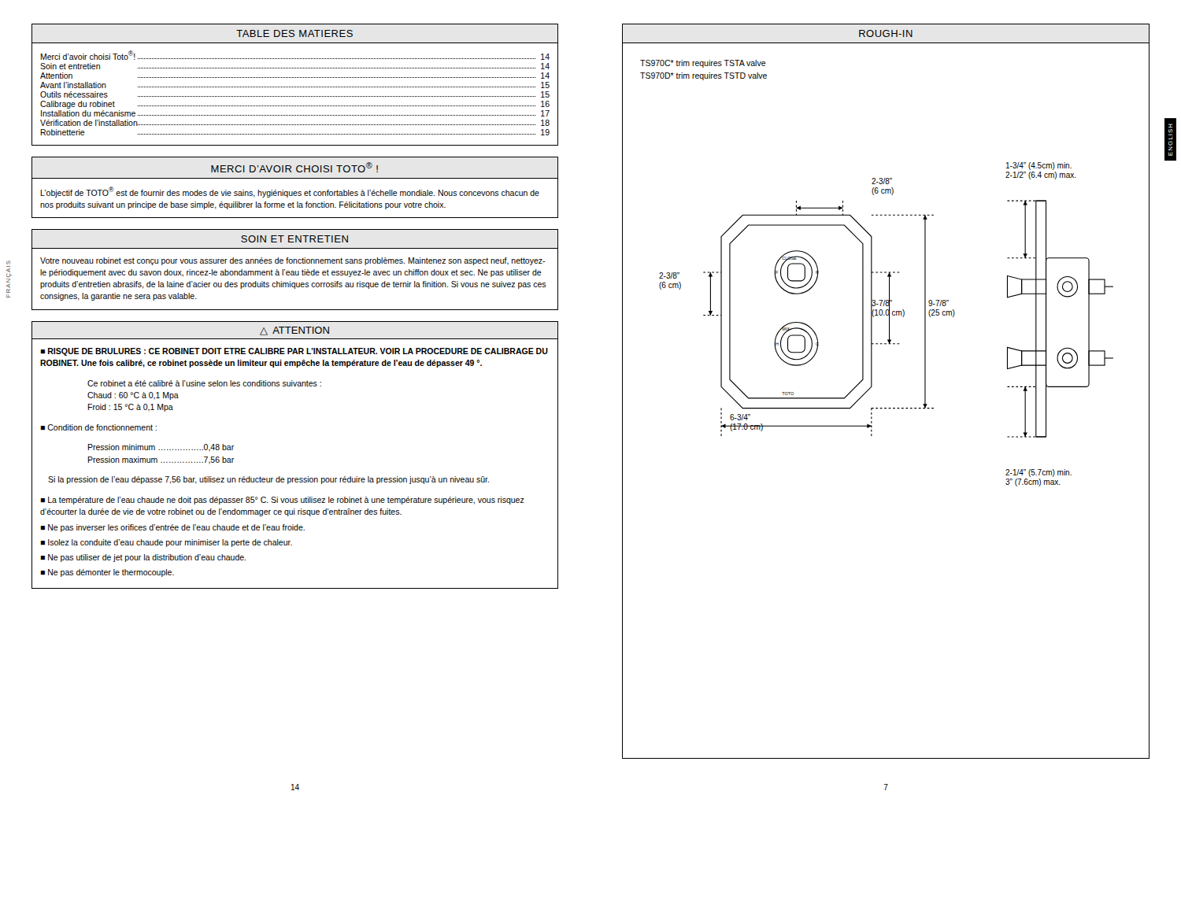FRANÇAIS
TABLE DES MATIERES
| Merci d’avoir choisi Toto ® ! | | 14 |
| Soin et entretien | | 14 |
| Attention | | 14 |
| Avant l’installation | | 15 |
| Outils nécessaires | | 15 |
| Calibrage du robinet | | 16 |
| Installation du mécanisme | | 17 |
| Vérification de l’installation | | 18 |
| Robinetterie | | 19 |
MERCI D’AVOIR CHOISI TOTO® !
L’objectif de TOTO® est de fournir des modes de vie sains, hygiéniques et confortables à l’échelle mondiale. Nous concevons chacun de nos produits suivant un principe de base simple, équilibrer la forme et la fonction. Félicitations pour votre choix.
SOIN ET ENTRETIEN
Votre nouveau robinet est conçu pour vous assurer des années de fonctionnement sans problèmes. Maintenez son aspect neuf, nettoyez-le périodiquement avec du savon doux, rincez-le abondamment à l’eau tiède et essuyez-le avec un chiffon doux et sec. Ne pas utiliser de produits d’entretien abrasifs, de la laine d’acier ou des produits chimiques corrosifs au risque de ternir la finition. Si vous ne suivez pas ces consignes, la garantie ne sera pas valable.
△ATTENTION
■ RISQUE DE BRULURES : CE ROBINET DOIT ETRE CALIBRE PAR L’INSTALLATEUR. VOIR LA PROCEDURE DE CALIBRAGE DU ROBINET. Une fois calibré, ce robinet possède un limiteur qui empêche la température de l’eau de dépasser 49 °.
Ce robinet a été calibré à l’usine selon les conditions suivantes :
Chaud : 60 °C à 0,1 Mpa
Froid : 15 °C à 0,1 Mpa
■ Condition de fonctionnement :
Pression minimum ……………..0,48 bar
Pression maximum …………….7,56 bar
Si la pression de l’eau dépasse 7,56 bar, utilisez un réducteur de pression pour réduire la pression jusqu’à un niveau sûr.
■ La température de l’eau chaude ne doit pas dépasser 85° C. Si vous utilisez le robinet à une température supérieure, vous risquez d’écourter la durée de vie de votre robinet ou de l’endommager ce qui risque d’entraîner des fuites. ■ Ne pas inverser les orifices d’entrée de l’eau chaude et de l’eau froide. ■ Isolez la conduite d’eau chaude pour minimiser la perte de chaleur. ■ Ne pas utiliser de jet pour la distribution d’eau chaude. ■ Ne pas démonter le thermocouple.
14
ENGLISH
ROUGH-IN
TS970C* trim requires TSTA valve
TS970D* trim requires TSTD valve
2-3/8”
(6 cm)
2-3/8”
(6 cm)
3-7/8”
(10.0 cm)
9-7/8”
(25 cm)
6-3/4”
(17.0 cm)
1-3/4” (4.5cm) min.
2-1/2” (6.4 cm) max.
2-1/4” (5.7cm) min.
3” (7.6cm) max.
CLOSE F R MIX H C TOTO
7